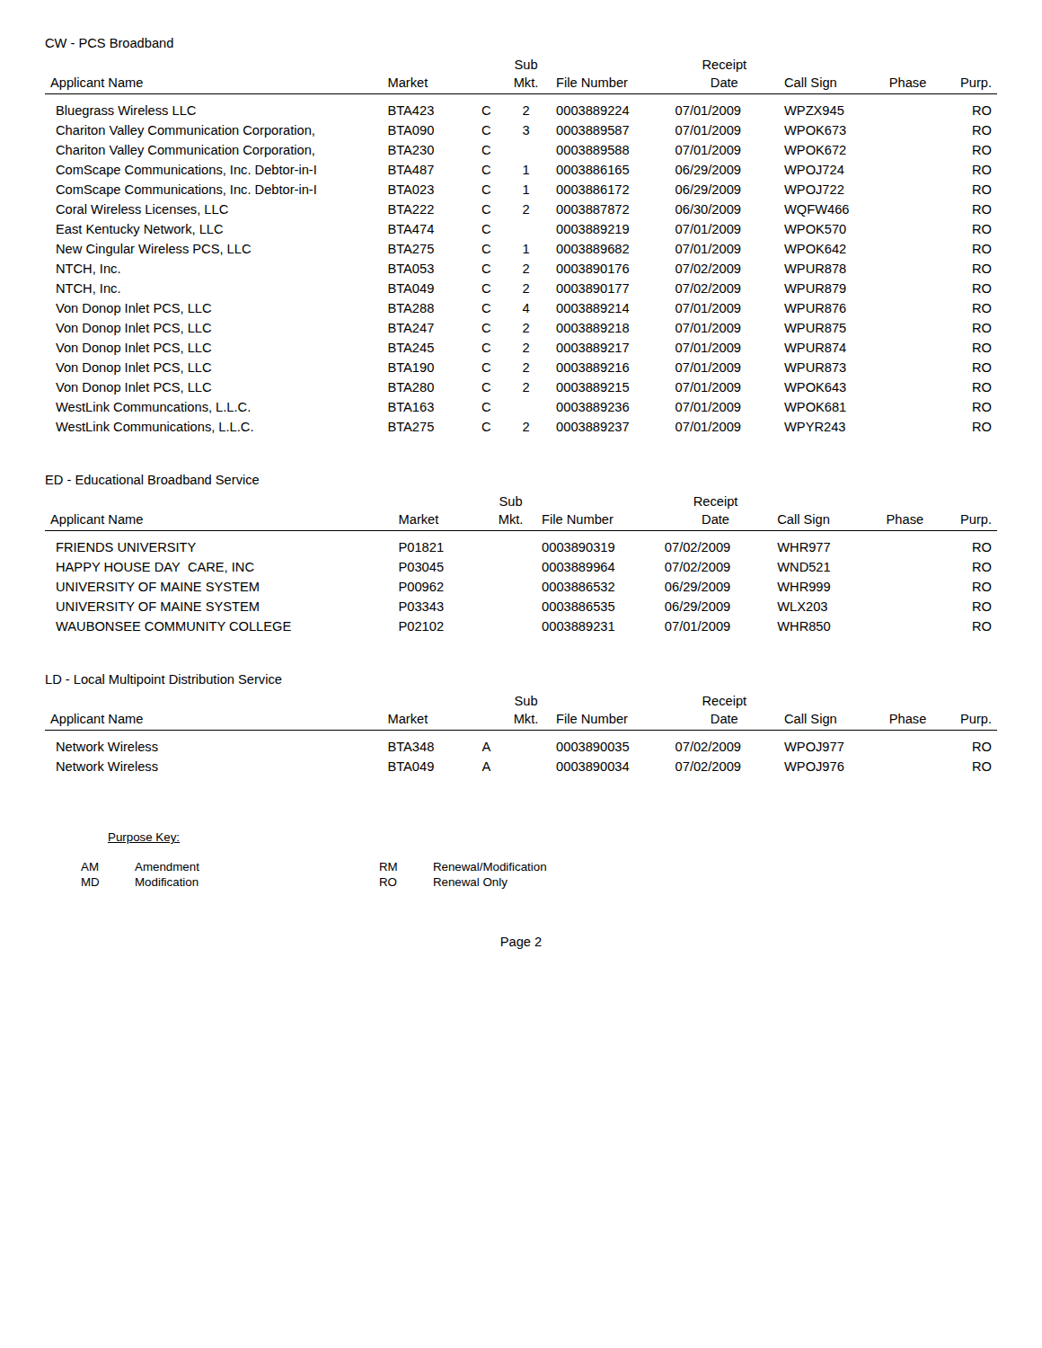CW - PCS Broadband
| | | | Sub | | Receipt | | | |
| --- | --- | --- | --- | --- | --- | --- | --- | --- |
| Applicant Name | Market | | Mkt. | File Number | Date | Call Sign | Phase | Purp. |
| Bluegrass Wireless LLC | BTA423 | C | 2 | 0003889224 | 07/01/2009 | WPZX945 | | RO |
| Chariton Valley Communication Corporation, | BTA090 | C | 3 | 0003889587 | 07/01/2009 | WPOK673 | | RO |
| Chariton Valley Communication Corporation, | BTA230 | C | | 0003889588 | 07/01/2009 | WPOK672 | | RO |
| ComScape Communications, Inc. Debtor-in-I | BTA487 | C | 1 | 0003886165 | 06/29/2009 | WPOJ724 | | RO |
| ComScape Communications, Inc. Debtor-in-I | BTA023 | C | 1 | 0003886172 | 06/29/2009 | WPOJ722 | | RO |
| Coral Wireless Licenses, LLC | BTA222 | C | 2 | 0003887872 | 06/30/2009 | WQFW466 | | RO |
| East Kentucky Network, LLC | BTA474 | C | | 0003889219 | 07/01/2009 | WPOK570 | | RO |
| New Cingular Wireless PCS, LLC | BTA275 | C | 1 | 0003889682 | 07/01/2009 | WPOK642 | | RO |
| NTCH, Inc. | BTA053 | C | 2 | 0003890176 | 07/02/2009 | WPUR878 | | RO |
| NTCH, Inc. | BTA049 | C | 2 | 0003890177 | 07/02/2009 | WPUR879 | | RO |
| Von Donop Inlet PCS, LLC | BTA288 | C | 4 | 0003889214 | 07/01/2009 | WPUR876 | | RO |
| Von Donop Inlet PCS, LLC | BTA247 | C | 2 | 0003889218 | 07/01/2009 | WPUR875 | | RO |
| Von Donop Inlet PCS, LLC | BTA245 | C | 2 | 0003889217 | 07/01/2009 | WPUR874 | | RO |
| Von Donop Inlet PCS, LLC | BTA190 | C | 2 | 0003889216 | 07/01/2009 | WPUR873 | | RO |
| Von Donop Inlet PCS, LLC | BTA280 | C | 2 | 0003889215 | 07/01/2009 | WPOK643 | | RO |
| WestLink Communcations, L.L.C. | BTA163 | C | | 0003889236 | 07/01/2009 | WPOK681 | | RO |
| WestLink Communications, L.L.C. | BTA275 | C | 2 | 0003889237 | 07/01/2009 | WPYR243 | | RO |
ED - Educational Broadband Service
| | | Sub | | Receipt | | | |
| --- | --- | --- | --- | --- | --- | --- | --- |
| Applicant Name | Market | Mkt. | File Number | Date | Call Sign | Phase | Purp. |
| FRIENDS UNIVERSITY | P01821 | | 0003890319 | 07/02/2009 | WHR977 | | RO |
| HAPPY HOUSE DAY CARE, INC | P03045 | | 0003889964 | 07/02/2009 | WND521 | | RO |
| UNIVERSITY OF MAINE SYSTEM | P00962 | | 0003886532 | 06/29/2009 | WHR999 | | RO |
| UNIVERSITY OF MAINE SYSTEM | P03343 | | 0003886535 | 06/29/2009 | WLX203 | | RO |
| WAUBONSEE COMMUNITY COLLEGE | P02102 | | 0003889231 | 07/01/2009 | WHR850 | | RO |
LD - Local Multipoint Distribution Service
| | | | Sub | | Receipt | | | |
| --- | --- | --- | --- | --- | --- | --- | --- | --- |
| Applicant Name | Market | | Mkt. | File Number | Date | Call Sign | Phase | Purp. |
| Network Wireless | BTA348 | A | | 0003890035 | 07/02/2009 | WPOJ977 | | RO |
| Network Wireless | BTA049 | A | | 0003890034 | 07/02/2009 | WPOJ976 | | RO |
Purpose Key:
| AM | Amendment | | RM | Renewal/Modification |
| MD | Modification | | RO | Renewal Only |
Page 2